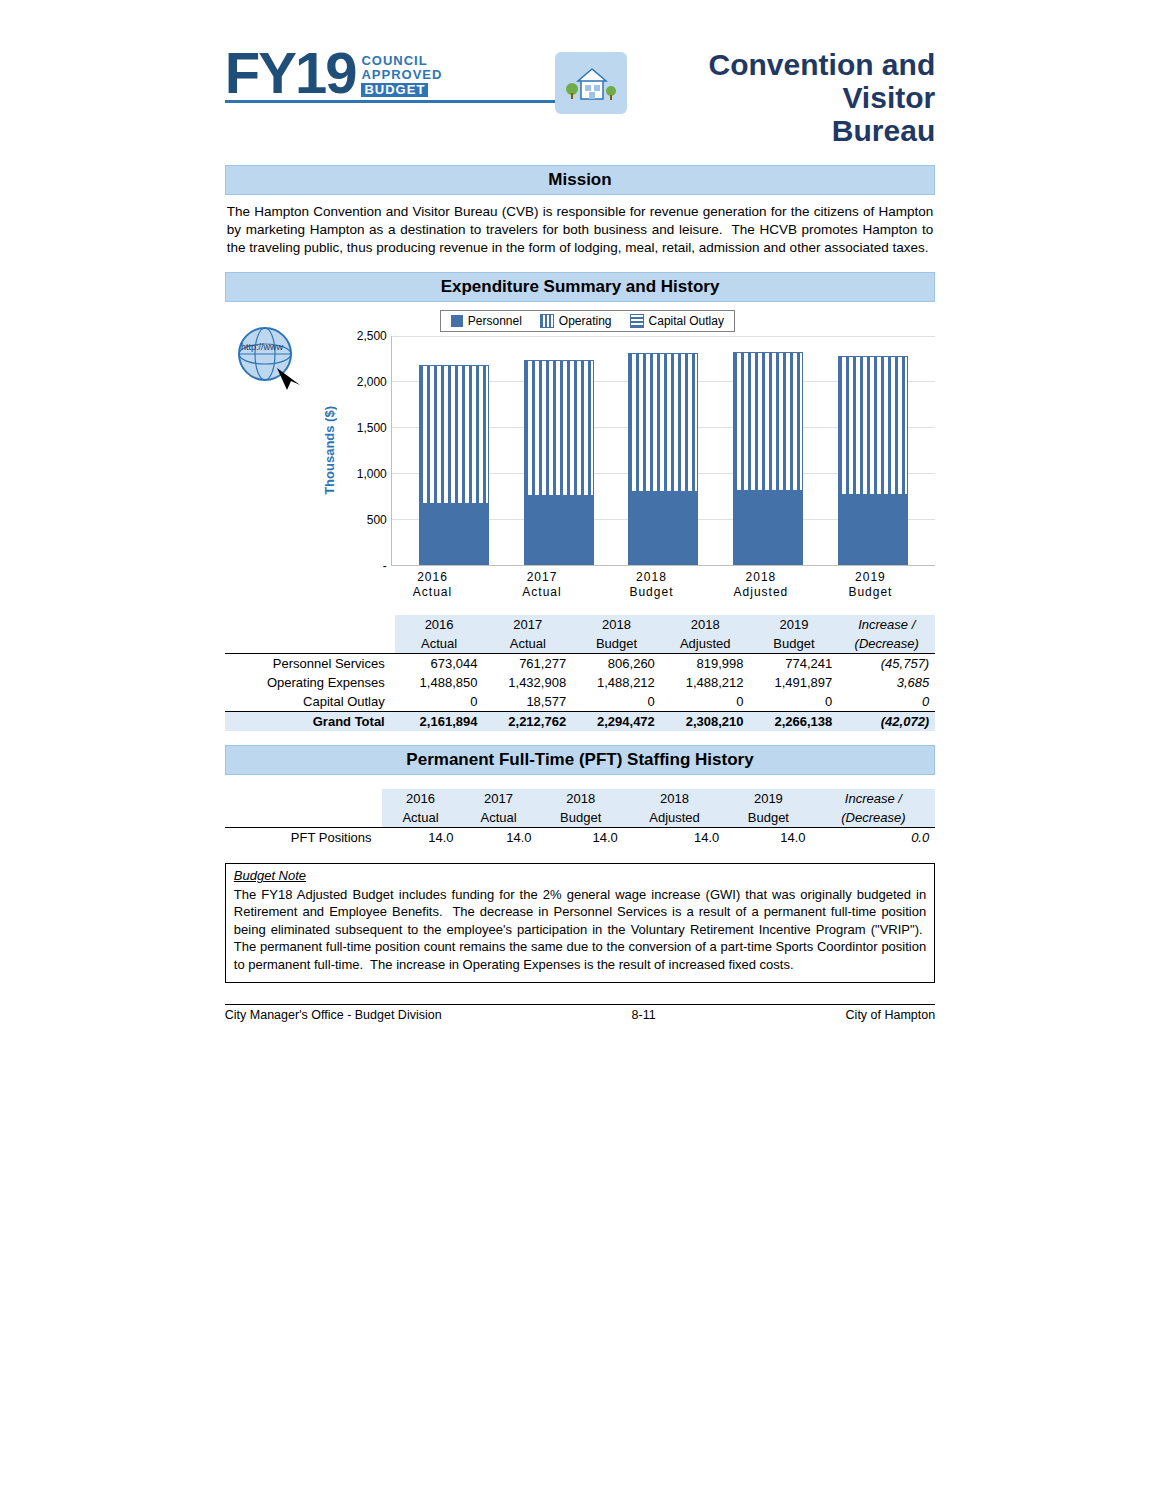FY19
COUNCIL
APPROVED
BUDGET
Convention and Visitor
Bureau
Mission
The Hampton Convention and Visitor Bureau (CVB) is responsible for revenue generation for the citizens of Hampton by marketing Hampton as a destination to travelers for both business and leisure. The HCVB promotes Hampton to the traveling public, thus producing revenue in the form of lodging, meal, retail, admission and other associated taxes.
Expenditure Summary and History
http://www
Personnel Operating Capital Outlay
Thousands ($)
2,500
2,000
1,500
1,000
500
-
2016
Actual
2017
Actual
2018
Budget
2018
Adjusted
2019
Budget
| | 2016 | 2017 | 2018 | 2018 | 2019 | Increase / |
| --- | --- | --- | --- | --- | --- | --- |
| | Actual | Actual | Budget | Adjusted | Budget | (Decrease) |
| Personnel Services | 673,044 | 761,277 | 806,260 | 819,998 | 774,241 | (45,757) |
| Operating Expenses | 1,488,850 | 1,432,908 | 1,488,212 | 1,488,212 | 1,491,897 | 3,685 |
| Capital Outlay | 0 | 18,577 | 0 | 0 | 0 | 0 |
| Grand Total | 2,161,894 | 2,212,762 | 2,294,472 | 2,308,210 | 2,266,138 | (42,072) |
Permanent Full-Time (PFT) Staffing History
| | 2016 | 2017 | 2018 | 2018 | 2019 | Increase / |
| --- | --- | --- | --- | --- | --- | --- |
| | Actual | Actual | Budget | Adjusted | Budget | (Decrease) |
| PFT Positions | 14.0 | 14.0 | 14.0 | 14.0 | 14.0 | 0.0 |
Budget Note
The FY18 Adjusted Budget includes funding for the 2% general wage increase (GWI) that was originally budgeted in Retirement and Employee Benefits. The decrease in Personnel Services is a result of a permanent full-time position being eliminated subsequent to the employee's participation in the Voluntary Retirement Incentive Program ("VRIP"). The permanent full-time position count remains the same due to the conversion of a part-time Sports Coordintor position to permanent full-time. The increase in Operating Expenses is the result of increased fixed costs.
City Manager's Office - Budget Division
8-11
City of Hampton